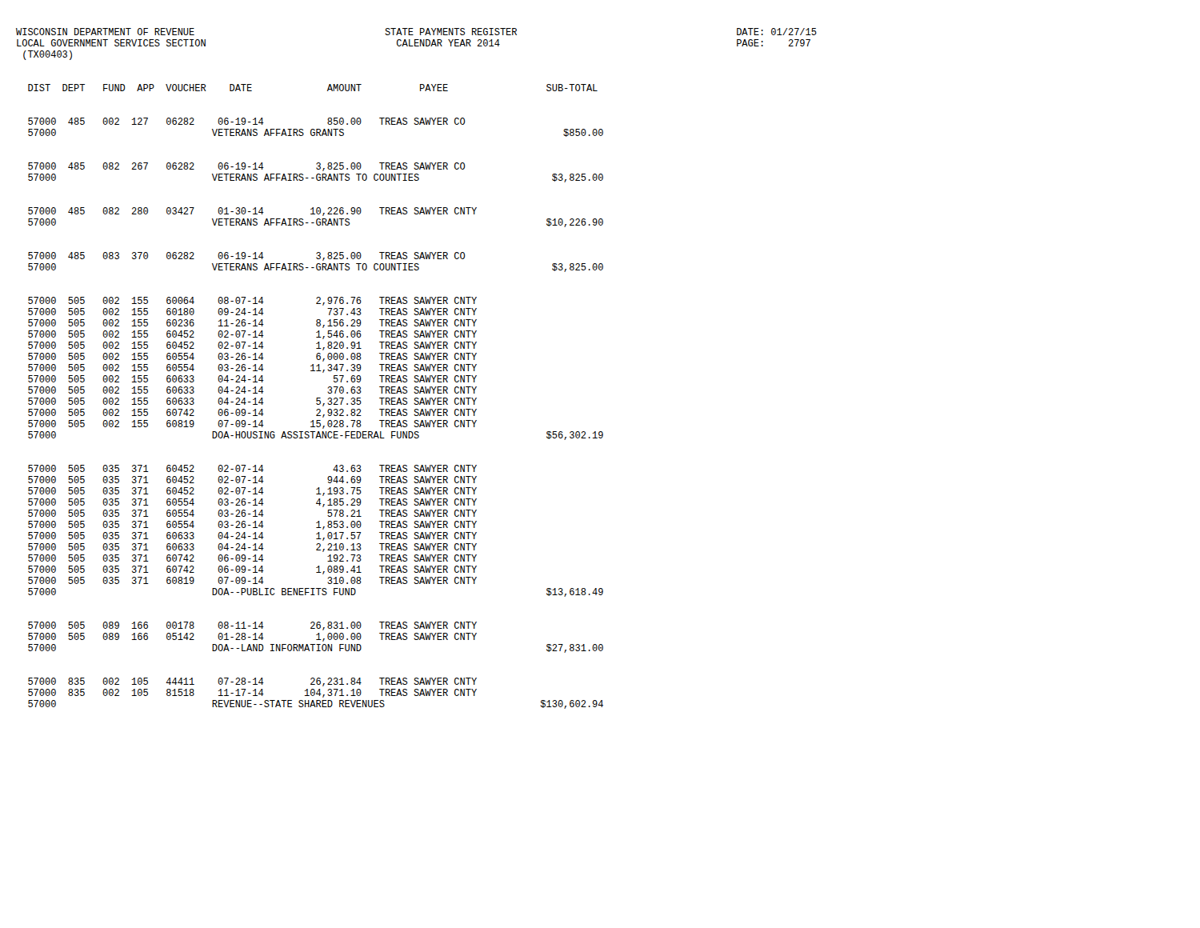WISCONSIN DEPARTMENT OF REVENUE STATE PAYMENTS REGISTER DATE: 01/27/15 LOCAL GOVERNMENT SERVICES SECTION CALENDAR YEAR 2014 PAGE: 2797 (TX00403) DIST DEPT FUND APP VOUCHER DATE AMOUNT PAYEE SUB-TOTAL 57000 485 002 127 06282 06-19-14 850.00 TREAS SAWYER CO 57000 VETERANS AFFAIRS GRANTS $850.00 57000 485 082 267 06282 06-19-14 3,825.00 TREAS SAWYER CO 57000 VETERANS AFFAIRS--GRANTS TO COUNTIES $3,825.00 57000 485 082 280 03427 01-30-14 10,226.90 TREAS SAWYER CNTY 57000 VETERANS AFFAIRS--GRANTS $10,226.90 57000 485 083 370 06282 06-19-14 3,825.00 TREAS SAWYER CO 57000 VETERANS AFFAIRS--GRANTS TO COUNTIES $3,825.00 57000 505 002 155 60064 08-07-14 2,976.76 TREAS SAWYER CNTY 57000 505 002 155 60180 09-24-14 737.43 TREAS SAWYER CNTY 57000 505 002 155 60236 11-26-14 8,156.29 TREAS SAWYER CNTY 57000 505 002 155 60452 02-07-14 1,546.06 TREAS SAWYER CNTY 57000 505 002 155 60452 02-07-14 1,820.91 TREAS SAWYER CNTY 57000 505 002 155 60554 03-26-14 6,000.08 TREAS SAWYER CNTY 57000 505 002 155 60554 03-26-14 11,347.39 TREAS SAWYER CNTY 57000 505 002 155 60633 04-24-14 57.69 TREAS SAWYER CNTY 57000 505 002 155 60633 04-24-14 370.63 TREAS SAWYER CNTY 57000 505 002 155 60633 04-24-14 5,327.35 TREAS SAWYER CNTY 57000 505 002 155 60742 06-09-14 2,932.82 TREAS SAWYER CNTY 57000 505 002 155 60819 07-09-14 15,028.78 TREAS SAWYER CNTY 57000 DOA-HOUSING ASSISTANCE-FEDERAL FUNDS $56,302.19 57000 505 035 371 60452 02-07-14 43.63 TREAS SAWYER CNTY 57000 505 035 371 60452 02-07-14 944.69 TREAS SAWYER CNTY 57000 505 035 371 60452 02-07-14 1,193.75 TREAS SAWYER CNTY 57000 505 035 371 60554 03-26-14 4,185.29 TREAS SAWYER CNTY 57000 505 035 371 60554 03-26-14 578.21 TREAS SAWYER CNTY 57000 505 035 371 60554 03-26-14 1,853.00 TREAS SAWYER CNTY 57000 505 035 371 60633 04-24-14 1,017.57 TREAS SAWYER CNTY 57000 505 035 371 60633 04-24-14 2,210.13 TREAS SAWYER CNTY 57000 505 035 371 60742 06-09-14 192.73 TREAS SAWYER CNTY 57000 505 035 371 60742 06-09-14 1,089.41 TREAS SAWYER CNTY 57000 505 035 371 60819 07-09-14 310.08 TREAS SAWYER CNTY 57000 DOA--PUBLIC BENEFITS FUND $13,618.49 57000 505 089 166 00178 08-11-14 26,831.00 TREAS SAWYER CNTY 57000 505 089 166 05142 01-28-14 1,000.00 TREAS SAWYER CNTY 57000 DOA--LAND INFORMATION FUND $27,831.00 57000 835 002 105 44411 07-28-14 26,231.84 TREAS SAWYER CNTY 57000 835 002 105 81518 11-17-14 104,371.10 TREAS SAWYER CNTY 57000 REVENUE--STATE SHARED REVENUES $130,602.94